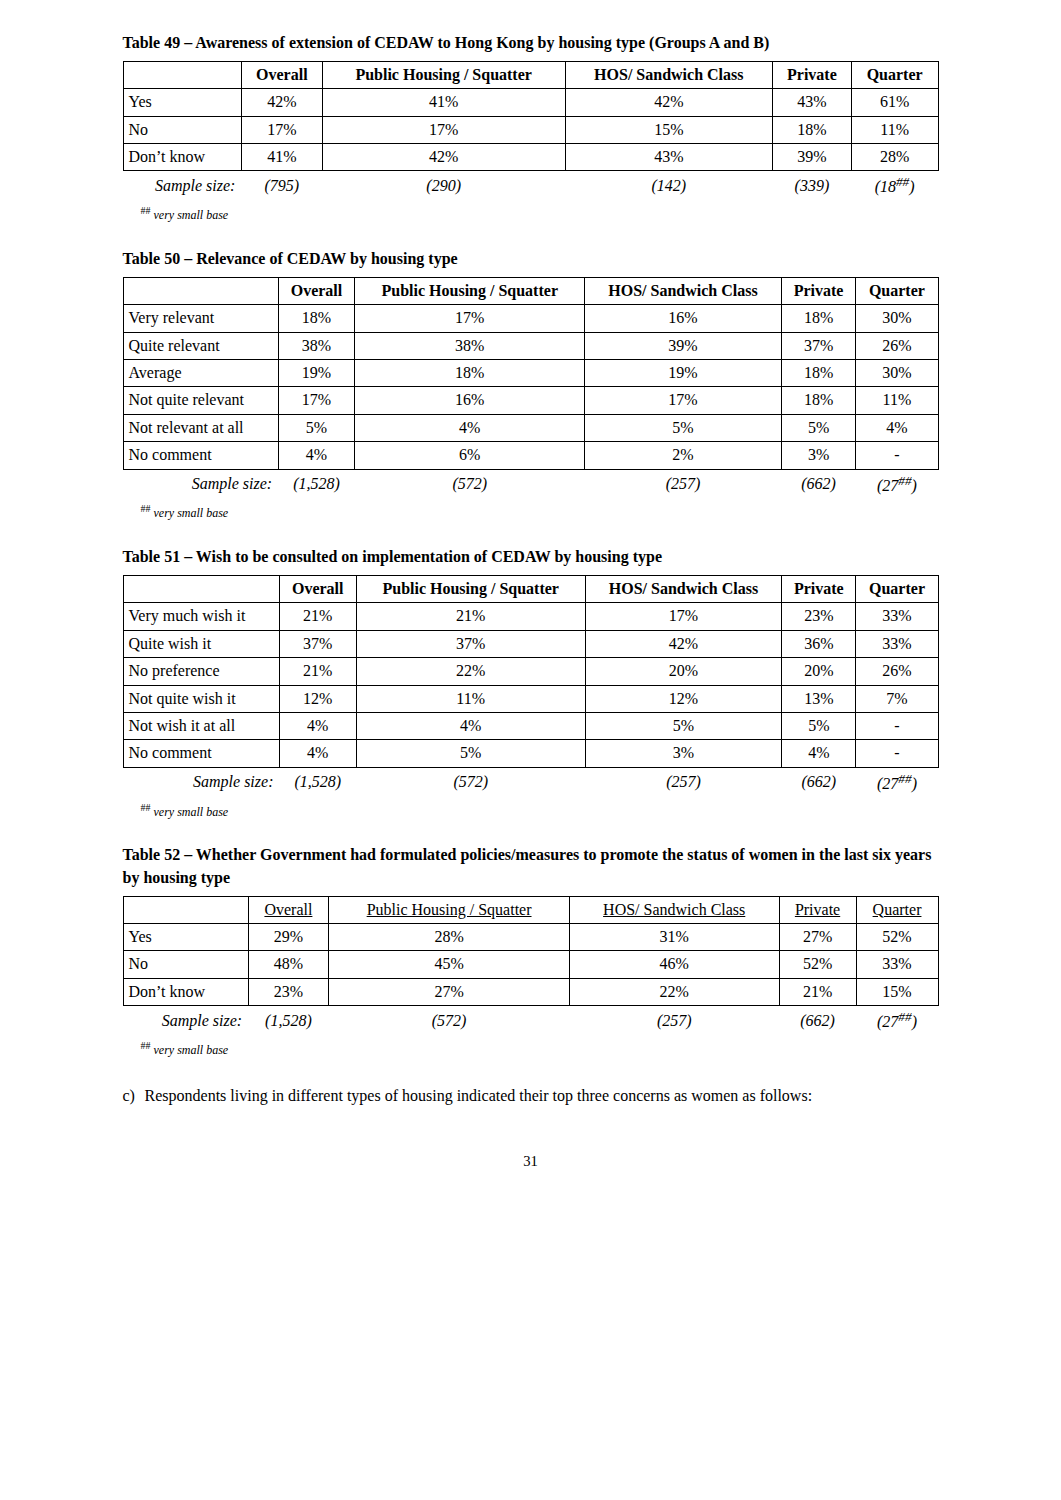Table 49 – Awareness of extension of CEDAW to Hong Kong by housing type (Groups A and B)
| | Overall | Public Housing / Squatter | HOS/ Sandwich Class | Private | Quarter |
| --- | --- | --- | --- | --- | --- |
| Yes | 42% | 41% | 42% | 43% | 61% |
| No | 17% | 17% | 15% | 18% | 11% |
| Don’t know | 41% | 42% | 43% | 39% | 28% |
| Sample size: | (795) | (290) | (142) | (339) | (18 ## ) |
## very small base
Table 50 – Relevance of CEDAW by housing type
| | Overall | Public Housing / Squatter | HOS/ Sandwich Class | Private | Quarter |
| --- | --- | --- | --- | --- | --- |
| Very relevant | 18% | 17% | 16% | 18% | 30% |
| Quite relevant | 38% | 38% | 39% | 37% | 26% |
| Average | 19% | 18% | 19% | 18% | 30% |
| Not quite relevant | 17% | 16% | 17% | 18% | 11% |
| Not relevant at all | 5% | 4% | 5% | 5% | 4% |
| No comment | 4% | 6% | 2% | 3% | - |
| Sample size: | (1,528) | (572) | (257) | (662) | (27 ## ) |
## very small base
Table 51 – Wish to be consulted on implementation of CEDAW by housing type
| | Overall | Public Housing / Squatter | HOS/ Sandwich Class | Private | Quarter |
| --- | --- | --- | --- | --- | --- |
| Very much wish it | 21% | 21% | 17% | 23% | 33% |
| Quite wish it | 37% | 37% | 42% | 36% | 33% |
| No preference | 21% | 22% | 20% | 20% | 26% |
| Not quite wish it | 12% | 11% | 12% | 13% | 7% |
| Not wish it at all | 4% | 4% | 5% | 5% | - |
| No comment | 4% | 5% | 3% | 4% | - |
| Sample size: | (1,528) | (572) | (257) | (662) | (27 ## ) |
## very small base
Table 52 – Whether Government had formulated policies/measures to promote the status of women in the last six years by housing type
| | Overall | Public Housing / Squatter | HOS/ Sandwich Class | Private | Quarter |
| --- | --- | --- | --- | --- | --- |
| Yes | 29% | 28% | 31% | 27% | 52% |
| No | 48% | 45% | 46% | 52% | 33% |
| Don’t know | 23% | 27% | 22% | 21% | 15% |
| Sample size: | (1,528) | (572) | (257) | (662) | (27 ## ) |
## very small base
c) Respondents living in different types of housing indicated their top three concerns as women as follows:
31